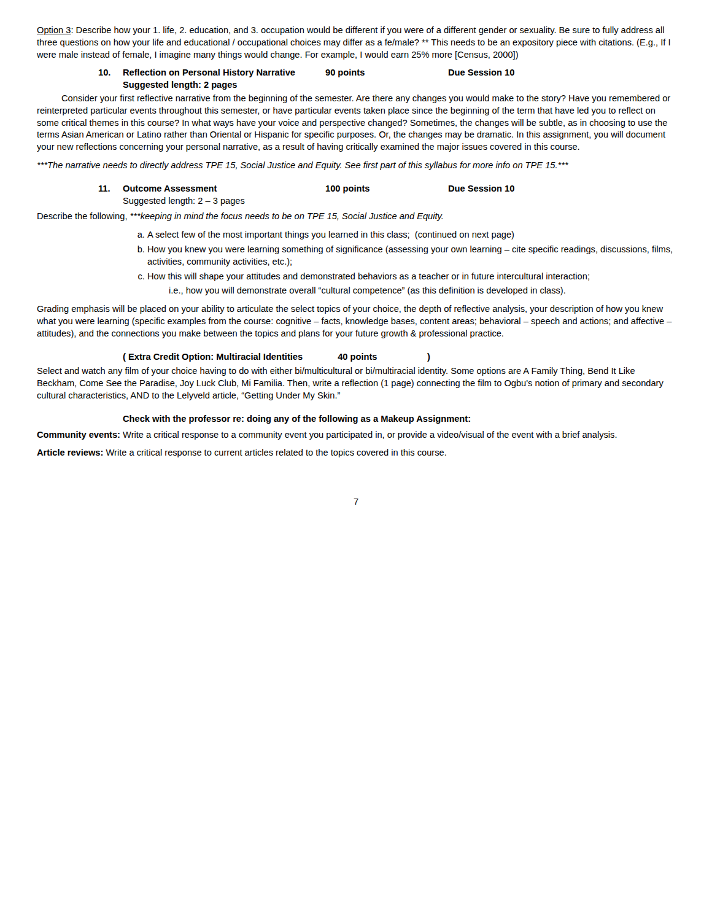Option 3: Describe how your 1. life, 2. education, and 3. occupation would be different if you were of a different gender or sexuality. Be sure to fully address all three questions on how your life and educational / occupational choices may differ as a fe/male? ** This needs to be an expository piece with citations. (E.g., If I were male instead of female, I imagine many things would change. For example, I would earn 25% more [Census, 2000])
10. Reflection on Personal History Narrative 90 points Due Session 10
Suggested length: 2 pages
Consider your first reflective narrative from the beginning of the semester. Are there any changes you would make to the story? Have you remembered or reinterpreted particular events throughout this semester, or have particular events taken place since the beginning of the term that have led you to reflect on some critical themes in this course? In what ways have your voice and perspective changed? Sometimes, the changes will be subtle, as in choosing to use the terms Asian American or Latino rather than Oriental or Hispanic for specific purposes. Or, the changes may be dramatic. In this assignment, you will document your new reflections concerning your personal narrative, as a result of having critically examined the major issues covered in this course.
***The narrative needs to directly address TPE 15, Social Justice and Equity. See first part of this syllabus for more info on TPE 15.***
11. Outcome Assessment 100 points Due Session 10
Suggested length: 2 – 3 pages
Describe the following, ***keeping in mind the focus needs to be on TPE 15, Social Justice and Equity.
A select few of the most important things you learned in this class; (continued on next page)
How you knew you were learning something of significance (assessing your own learning – cite specific readings, discussions, films, activities, community activities, etc.);
How this will shape your attitudes and demonstrated behaviors as a teacher or in future intercultural interaction;
i.e., how you will demonstrate overall “cultural competence” (as this definition is developed in class).
Grading emphasis will be placed on your ability to articulate the select topics of your choice, the depth of reflective analysis, your description of how you knew what you were learning (specific examples from the course: cognitive – facts, knowledge bases, content areas; behavioral – speech and actions; and affective – attitudes), and the connections you make between the topics and plans for your future growth & professional practice.
( Extra Credit Option: Multiracial Identities 40 points )
Select and watch any film of your choice having to do with either bi/multicultural or bi/multiracial identity. Some options are A Family Thing, Bend It Like Beckham, Come See the Paradise, Joy Luck Club, Mi Familia. Then, write a reflection (1 page) connecting the film to Ogbu's notion of primary and secondary cultural characteristics, AND to the Lelyveld article, “Getting Under My Skin.”
Check with the professor re: doing any of the following as a Makeup Assignment:
Community events: Write a critical response to a community event you participated in, or provide a video/visual of the event with a brief analysis.
Article reviews: Write a critical response to current articles related to the topics covered in this course.
7